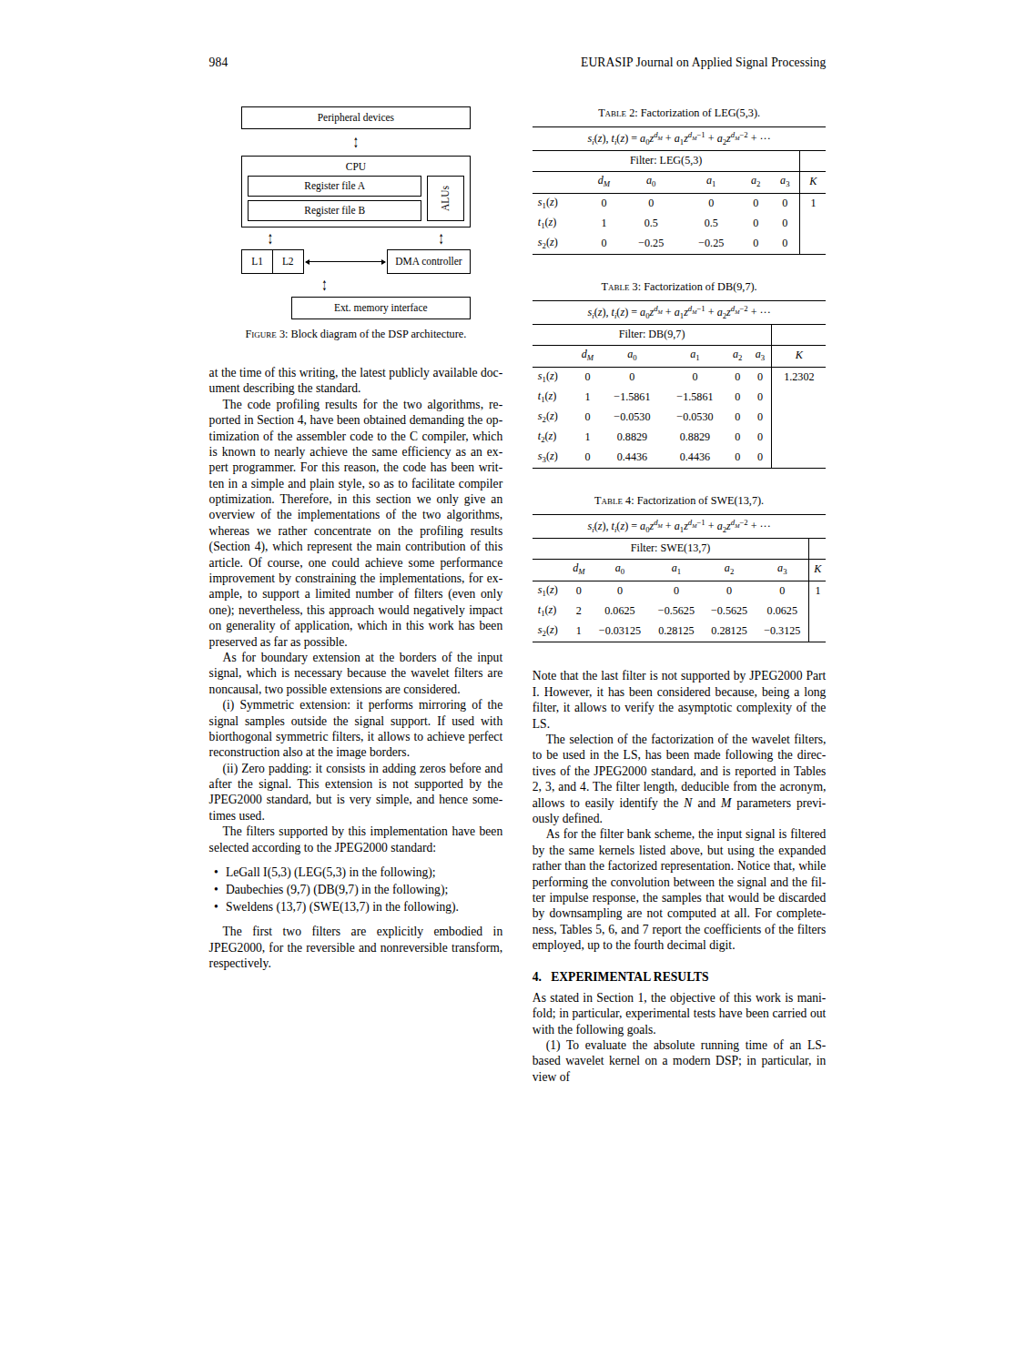984
EURASIP Journal on Applied Signal Processing
Peripheral devices
↕
CPU
Register file A
Register file B
ALUs
↕
↕
L1
L2
DMA controller
↕
Ext. memory interface
Figure 3: Block diagram of the DSP architecture.
at the time of this writing, the latest publicly available document describing the standard.
The code profiling results for the two algorithms, reported in Section 4, have been obtained demanding the optimization of the assembler code to the C compiler, which is known to nearly achieve the same efficiency as an expert programmer. For this reason, the code has been written in a simple and plain style, so as to facilitate compiler optimization. Therefore, in this section we only give an overview of the implementations of the two algorithms, whereas we rather concentrate on the profiling results (Section 4), which represent the main contribution of this article. Of course, one could achieve some performance improvement by constraining the implementations, for example, to support a limited number of filters (even only one); nevertheless, this approach would negatively impact on generality of application, which in this work has been preserved as far as possible.
As for boundary extension at the borders of the input signal, which is necessary because the wavelet filters are noncausal, two possible extensions are considered.
(i) Symmetric extension: it performs mirroring of the signal samples outside the signal support. If used with biorthogonal symmetric filters, it allows to achieve perfect reconstruction also at the image borders.
(ii) Zero padding: it consists in adding zeros before and after the signal. This extension is not supported by the JPEG2000 standard, but is very simple, and hence sometimes used.
The filters supported by this implementation have been selected according to the JPEG2000 standard:
LeGall I(5,3) (LEG(5,3) in the following);
Daubechies (9,7) (DB(9,7) in the following);
Sweldens (13,7) (SWE(13,7) in the following).
The first two filters are explicitly embodied in JPEG2000, for the reversible and nonreversible transform, respectively.
Table 2: Factorization of LEG(5,3).
| s i ( z ), t i ( z ) = a 0 z d M + a 1 z d M −1 + a 2 z d M −2 + ··· |
| Filter: LEG(5,3) | |
| | d M | a 0 | a 1 | a 2 | a 3 | K |
| s 1 ( z ) | 0 | 0 | 0 | 0 | 0 | 1 |
| t 1 ( z ) | 1 | 0.5 | 0.5 | 0 | 0 | |
| s 2 ( z ) | 0 | −0.25 | −0.25 | 0 | 0 | |
Table 3: Factorization of DB(9,7).
| s i ( z ), t i ( z ) = a 0 z d M + a 1 z d M −1 + a 2 z d M −2 + ··· |
| Filter: DB(9,7) | |
| | d M | a 0 | a 1 | a 2 | a 3 | K |
| s 1 ( z ) | 0 | 0 | 0 | 0 | 0 | 1.2302 |
| t 1 ( z ) | 1 | −1.5861 | −1.5861 | 0 | 0 | |
| s 2 ( z ) | 0 | −0.0530 | −0.0530 | 0 | 0 | |
| t 2 ( z ) | 1 | 0.8829 | 0.8829 | 0 | 0 | |
| s 3 ( z ) | 0 | 0.4436 | 0.4436 | 0 | 0 | |
Table 4: Factorization of SWE(13,7).
| s i ( z ), t i ( z ) = a 0 z d M + a 1 z d M −1 + a 2 z d M −2 + ··· |
| Filter: SWE(13,7) | |
| | d M | a 0 | a 1 | a 2 | a 3 | K |
| s 1 ( z ) | 0 | 0 | 0 | 0 | 0 | 1 |
| t 1 ( z ) | 2 | 0.0625 | −0.5625 | −0.5625 | 0.0625 | |
| s 2 ( z ) | 1 | −0.03125 | 0.28125 | 0.28125 | −0.3125 | |
Note that the last filter is not supported by JPEG2000 Part I. However, it has been considered because, being a long filter, it allows to verify the asymptotic complexity of the LS.
The selection of the factorization of the wavelet filters, to be used in the LS, has been made following the directives of the JPEG2000 standard, and is reported in Tables 2, 3, and 4. The filter length, deducible from the acronym, allows to easily identify the N and M parameters previously defined.
As for the filter bank scheme, the input signal is filtered by the same kernels listed above, but using the expanded rather than the factorized representation. Notice that, while performing the convolution between the signal and the filter impulse response, the samples that would be discarded by downsampling are not computed at all. For completeness, Tables 5, 6, and 7 report the coefficients of the filters employed, up to the fourth decimal digit.
4. EXPERIMENTAL RESULTS
As stated in Section 1, the objective of this work is manifold; in particular, experimental tests have been carried out with the following goals.
(1) To evaluate the absolute running time of an LS-based wavelet kernel on a modern DSP; in particular, in view of